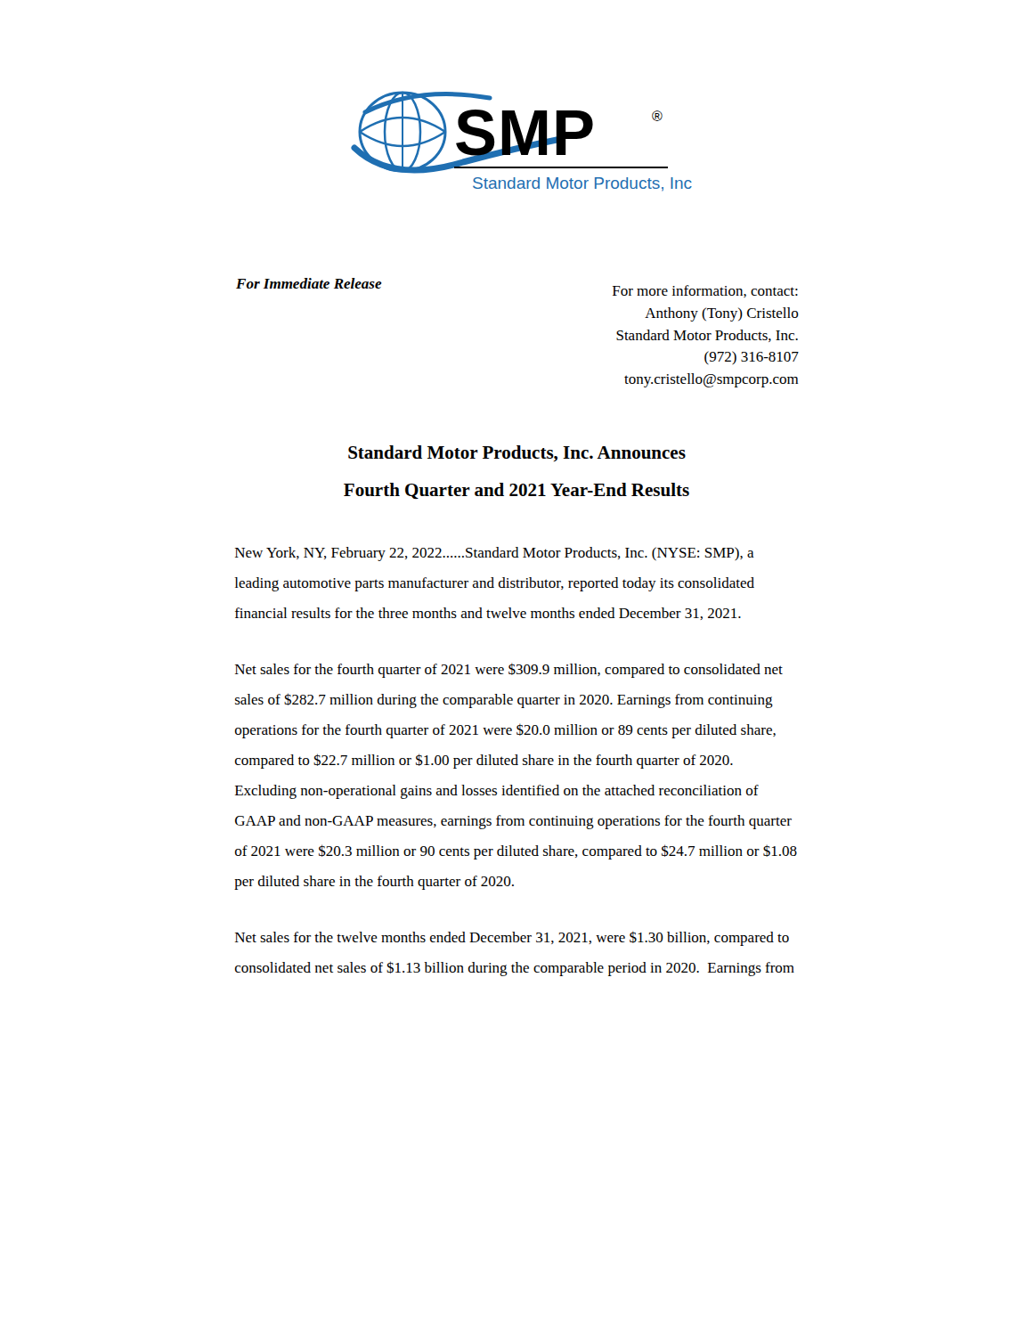SMP ® Standard Motor Products, Inc
For Immediate Release
For more information, contact:
Anthony (Tony) Cristello
Standard Motor Products, Inc.
(972) 316-8107
tony.cristello@smpcorp.com
Standard Motor Products, Inc. Announces
Fourth Quarter and 2021 Year-End Results
New York, NY, February 22, 2022......Standard Motor Products, Inc. (NYSE: SMP), a leading automotive parts manufacturer and distributor, reported today its consolidated financial results for the three months and twelve months ended December 31, 2021.
Net sales for the fourth quarter of 2021 were $309.9 million, compared to consolidated net sales of $282.7 million during the comparable quarter in 2020. Earnings from continuing operations for the fourth quarter of 2021 were $20.0 million or 89 cents per diluted share, compared to $22.7 million or $1.00 per diluted share in the fourth quarter of 2020. Excluding non-operational gains and losses identified on the attached reconciliation of GAAP and non-GAAP measures, earnings from continuing operations for the fourth quarter of 2021 were $20.3 million or 90 cents per diluted share, compared to $24.7 million or $1.08 per diluted share in the fourth quarter of 2020.
Net sales for the twelve months ended December 31, 2021, were $1.30 billion, compared to consolidated net sales of $1.13 billion during the comparable period in 2020. Earnings from